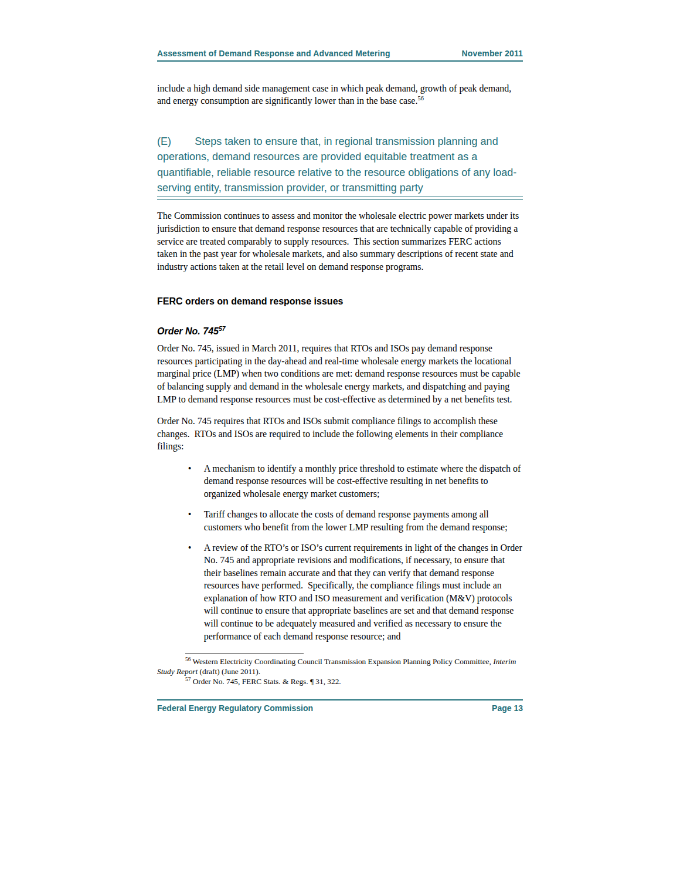Assessment of Demand Response and Advanced Metering November 2011
include a high demand side management case in which peak demand, growth of peak demand, and energy consumption are significantly lower than in the base case.56
(E) Steps taken to ensure that, in regional transmission planning and operations, demand resources are provided equitable treatment as a quantifiable, reliable resource relative to the resource obligations of any load-serving entity, transmission provider, or transmitting party
The Commission continues to assess and monitor the wholesale electric power markets under its jurisdiction to ensure that demand response resources that are technically capable of providing a service are treated comparably to supply resources. This section summarizes FERC actions taken in the past year for wholesale markets, and also summary descriptions of recent state and industry actions taken at the retail level on demand response programs.
FERC orders on demand response issues
Order No. 74557
Order No. 745, issued in March 2011, requires that RTOs and ISOs pay demand response resources participating in the day-ahead and real-time wholesale energy markets the locational marginal price (LMP) when two conditions are met: demand response resources must be capable of balancing supply and demand in the wholesale energy markets, and dispatching and paying LMP to demand response resources must be cost-effective as determined by a net benefits test.
Order No. 745 requires that RTOs and ISOs submit compliance filings to accomplish these changes. RTOs and ISOs are required to include the following elements in their compliance filings:
A mechanism to identify a monthly price threshold to estimate where the dispatch of demand response resources will be cost-effective resulting in net benefits to organized wholesale energy market customers;
Tariff changes to allocate the costs of demand response payments among all customers who benefit from the lower LMP resulting from the demand response;
A review of the RTO’s or ISO’s current requirements in light of the changes in Order No. 745 and appropriate revisions and modifications, if necessary, to ensure that their baselines remain accurate and that they can verify that demand response resources have performed. Specifically, the compliance filings must include an explanation of how RTO and ISO measurement and verification (M&V) protocols will continue to ensure that appropriate baselines are set and that demand response will continue to be adequately measured and verified as necessary to ensure the performance of each demand response resource; and
56 Western Electricity Coordinating Council Transmission Expansion Planning Policy Committee, Interim Study Report (draft) (June 2011).
57 Order No. 745, FERC Stats. & Regs. ¶ 31, 322.
Federal Energy Regulatory Commission Page 13